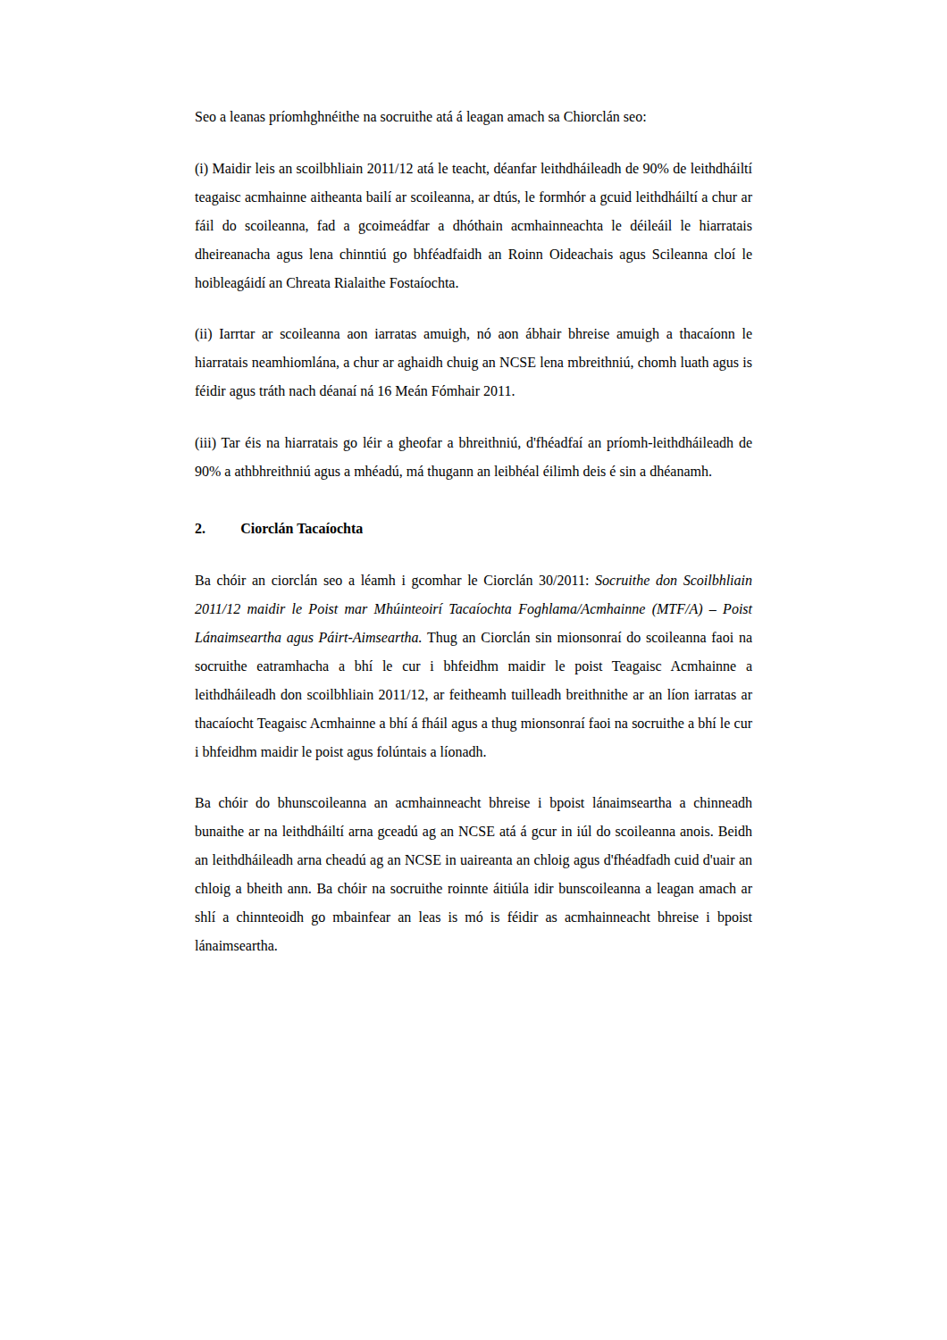Seo a leanas príomhghnéithe na socruithe atá á leagan amach sa Chiorclán seo:
(i) Maidir leis an scoilbhliain 2011/12 atá le teacht, déanfar leithdháileadh de 90% de leithdháiltí teagaisc acmhainne aitheanta bailí ar scoileanna, ar dtús, le formhór a gcuid leithdháiltí a chur ar fáil do scoileanna, fad a gcoimeádfar a dhóthain acmhainneachta le déileáil le hiarratais dheireanacha agus lena chinntiú go bhféadfaidh an Roinn Oideachais agus Scileanna cloí le hoibleagáidí an Chreata Rialaithe Fostaíochta.
(ii) Iarrtar ar scoileanna aon iarratas amuigh, nó aon ábhair bhreise amuigh a thacaíonn le hiarratais neamhiomlána, a chur ar aghaidh chuig an NCSE lena mbreithniú, chomh luath agus is féidir agus tráth nach déanaí ná 16 Meán Fómhair 2011.
(iii) Tar éis na hiarratais go léir a gheofar a bhreithniú, d'fhéadfaí an príomh-leithdháileadh de 90% a athbhreithniú agus a mhéadú, má thugann an leibhéal éilimh deis é sin a dhéanamh.
2. Ciorclán Tacaíochta
Ba chóir an ciorclán seo a léamh i gcomhar le Ciorclán 30/2011: Socruithe don Scoilbhliain 2011/12 maidir le Poist mar Mhúinteoirí Tacaíochta Foghlama/Acmhainne (MTF/A) – Poist Lánaimseartha agus Páirt-Aimseartha. Thug an Ciorclán sin mionsonraí do scoileanna faoi na socruithe eatramhacha a bhí le cur i bhfeidhm maidir le poist Teagaisc Acmhainne a leithdháileadh don scoilbhliain 2011/12, ar feitheamh tuilleadh breithnithe ar an líon iarratas ar thacaíocht Teagaisc Acmhainne a bhí á fháil agus a thug mionsonraí faoi na socruithe a bhí le cur i bhfeidhm maidir le poist agus folúntais a líonadh.
Ba chóir do bhunscoileanna an acmhainneacht bhreise i bpoist lánaimseartha a chinneadh bunaithe ar na leithdháiltí arna gceadú ag an NCSE atá á gcur in iúl do scoileanna anois. Beidh an leithdháileadh arna cheadú ag an NCSE in uaireanta an chloig agus d'fhéadfadh cuid d'uair an chloig a bheith ann. Ba chóir na socruithe roinnte áitiúla idir bunscoileanna a leagan amach ar shlí a chinnteoidh go mbainfear an leas is mó is féidir as acmhainneacht bhreise i bpoist lánaimseartha.